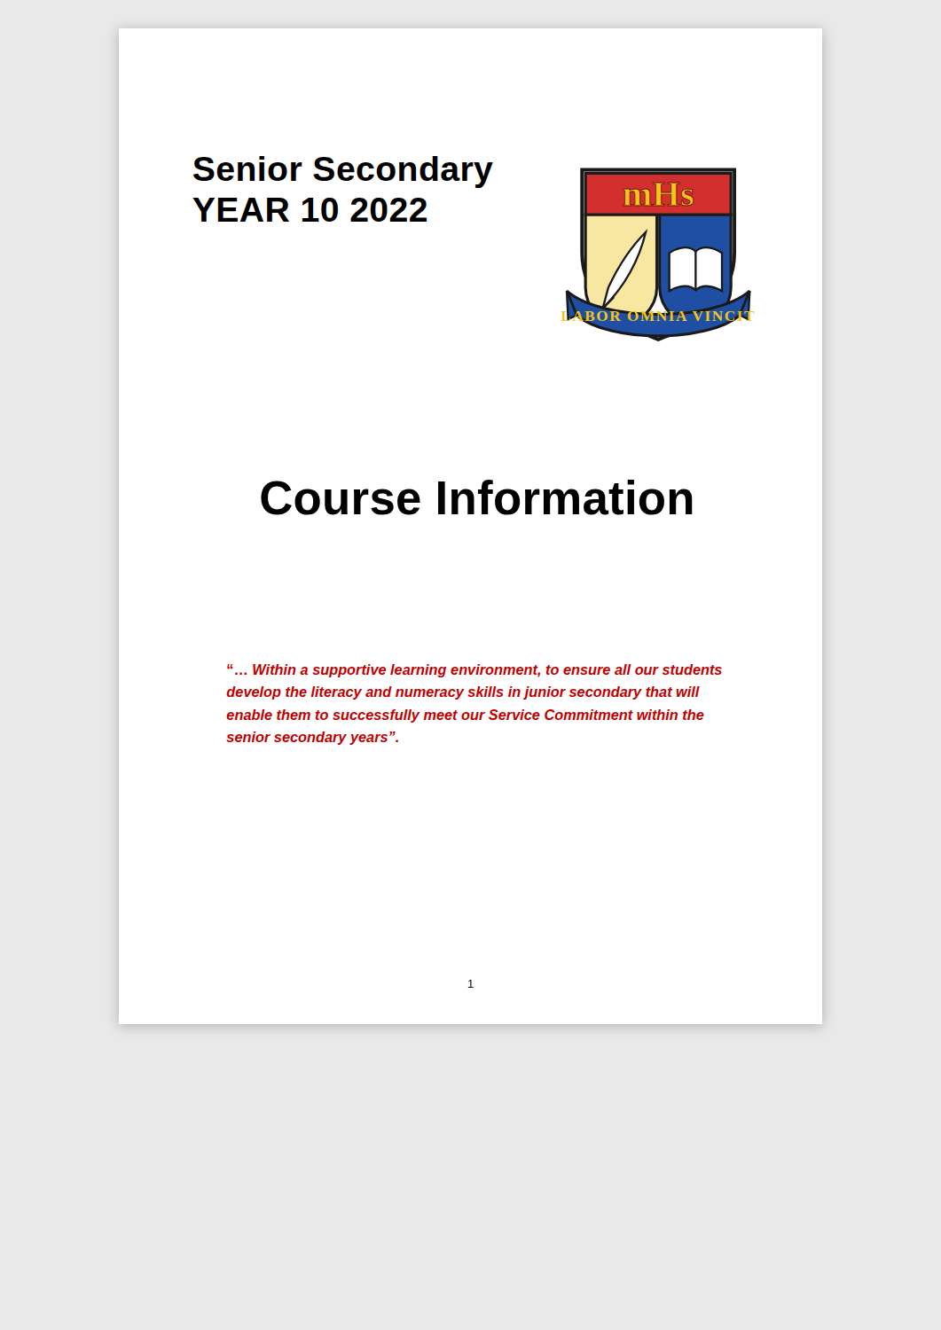Senior Secondary
YEAR 10 2022
School crest mHs LABOR OMNIA VINCIT
Course Information
“… Within a supportive learning environment, to ensure all our students develop the literacy and numeracy skills in junior secondary that will enable them to successfully meet our Service Commitment within the senior secondary years”.
1